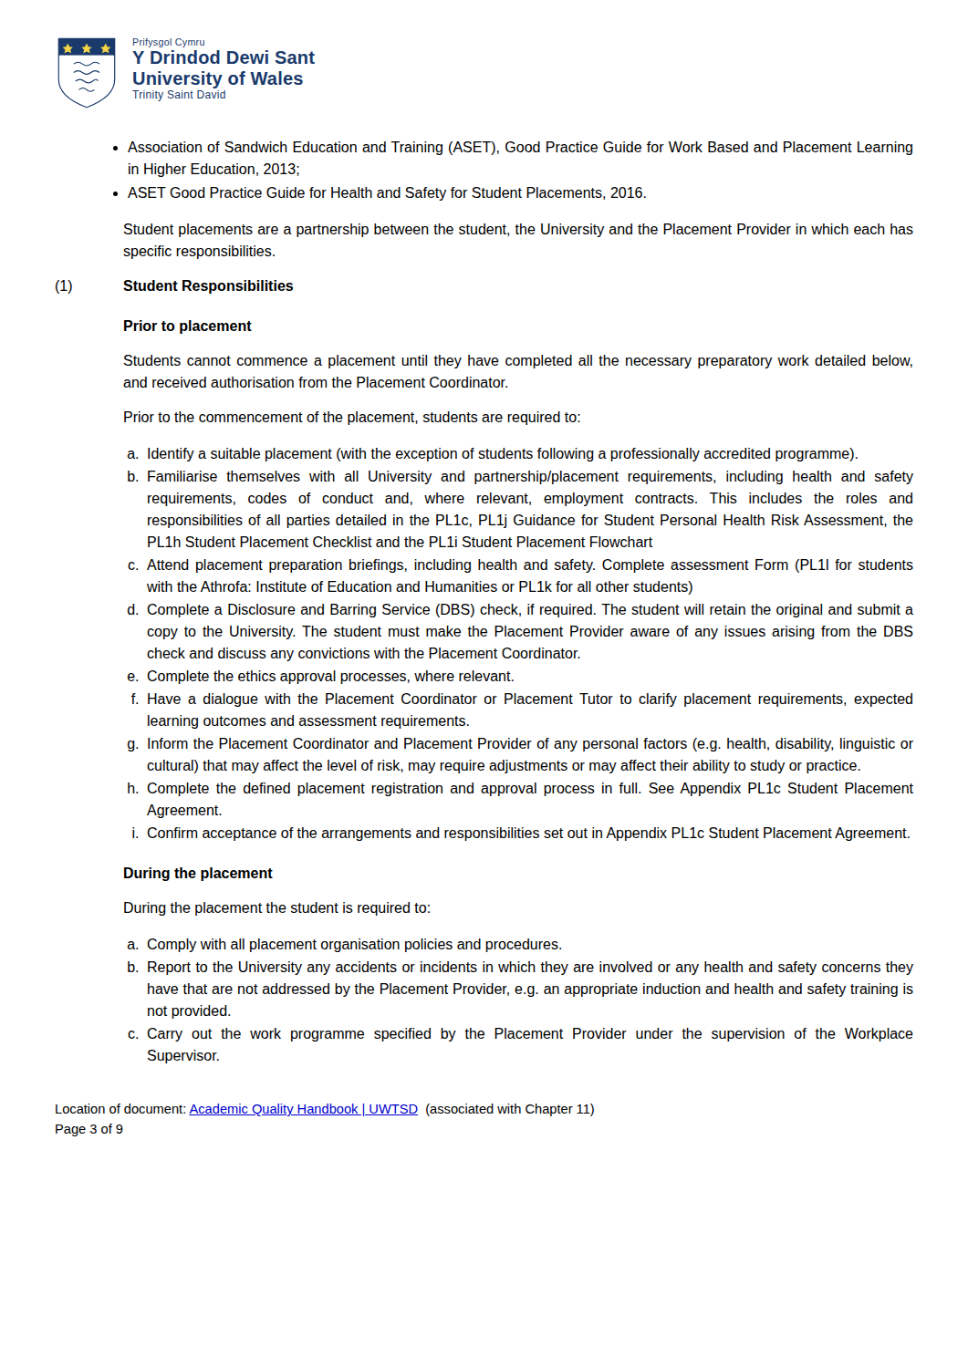Prifysgol Cymru
Y Drindod Dewi Sant
University of Wales
Trinity Saint David
Association of Sandwich Education and Training (ASET), Good Practice Guide for Work Based and Placement Learning in Higher Education, 2013;
ASET Good Practice Guide for Health and Safety for Student Placements, 2016.
Student placements are a partnership between the student, the University and the Placement Provider in which each has specific responsibilities.
(1) Student Responsibilities
Prior to placement
Students cannot commence a placement until they have completed all the necessary preparatory work detailed below, and received authorisation from the Placement Coordinator.
Prior to the commencement of the placement, students are required to:
Identify a suitable placement (with the exception of students following a professionally accredited programme).
Familiarise themselves with all University and partnership/placement requirements, including health and safety requirements, codes of conduct and, where relevant, employment contracts. This includes the roles and responsibilities of all parties detailed in the PL1c, PL1j Guidance for Student Personal Health Risk Assessment, the PL1h Student Placement Checklist and the PL1i Student Placement Flowchart
Attend placement preparation briefings, including health and safety. Complete assessment Form (PL1l for students with the Athrofa: Institute of Education and Humanities or PL1k for all other students)
Complete a Disclosure and Barring Service (DBS) check, if required. The student will retain the original and submit a copy to the University. The student must make the Placement Provider aware of any issues arising from the DBS check and discuss any convictions with the Placement Coordinator.
Complete the ethics approval processes, where relevant.
Have a dialogue with the Placement Coordinator or Placement Tutor to clarify placement requirements, expected learning outcomes and assessment requirements.
Inform the Placement Coordinator and Placement Provider of any personal factors (e.g. health, disability, linguistic or cultural) that may affect the level of risk, may require adjustments or may affect their ability to study or practice.
Complete the defined placement registration and approval process in full. See Appendix PL1c Student Placement Agreement.
Confirm acceptance of the arrangements and responsibilities set out in Appendix PL1c Student Placement Agreement.
During the placement
During the placement the student is required to:
Comply with all placement organisation policies and procedures.
Report to the University any accidents or incidents in which they are involved or any health and safety concerns they have that are not addressed by the Placement Provider, e.g. an appropriate induction and health and safety training is not provided.
Carry out the work programme specified by the Placement Provider under the supervision of the Workplace Supervisor.
Location of document: Academic Quality Handbook | UWTSD (associated with Chapter 11)
Page 3 of 9